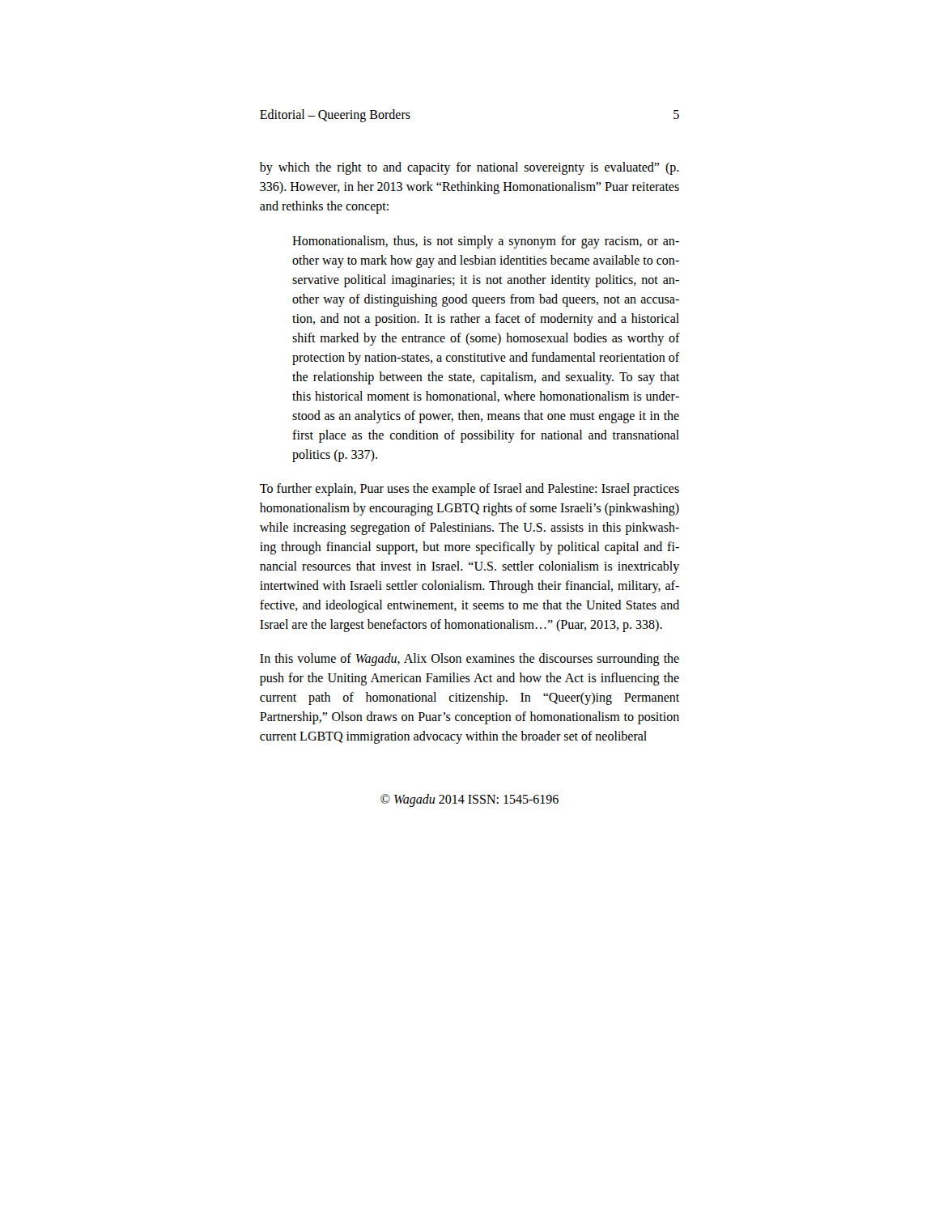Editorial – Queering Borders 5
by which the right to and capacity for national sovereignty is evaluated” (p. 336). However, in her 2013 work “Rethinking Homonationalism” Puar reiterates and rethinks the concept:
Homonationalism, thus, is not simply a synonym for gay racism, or another way to mark how gay and lesbian identities became available to conservative political imaginaries; it is not another identity politics, not another way of distinguishing good queers from bad queers, not an accusation, and not a position. It is rather a facet of modernity and a historical shift marked by the entrance of (some) homosexual bodies as worthy of protection by nation-states, a constitutive and fundamental reorientation of the relationship between the state, capitalism, and sexuality. To say that this historical moment is homonational, where homonationalism is understood as an analytics of power, then, means that one must engage it in the first place as the condition of possibility for national and transnational politics (p. 337).
To further explain, Puar uses the example of Israel and Palestine: Israel practices homonationalism by encouraging LGBTQ rights of some Israeli’s (pinkwashing) while increasing segregation of Palestinians. The U.S. assists in this pinkwashing through financial support, but more specifically by political capital and financial resources that invest in Israel. “U.S. settler colonialism is inextricably intertwined with Israeli settler colonialism. Through their financial, military, affective, and ideological entwinement, it seems to me that the United States and Israel are the largest benefactors of homonationalism…” (Puar, 2013, p. 338).
In this volume of Wagadu, Alix Olson examines the discourses surrounding the push for the Uniting American Families Act and how the Act is influencing the current path of homonational citizenship. In “Queer(y)ing Permanent Partnership,” Olson draws on Puar’s conception of homonationalism to position current LGBTQ immigration advocacy within the broader set of neoliberal
© Wagadu 2014 ISSN: 1545-6196